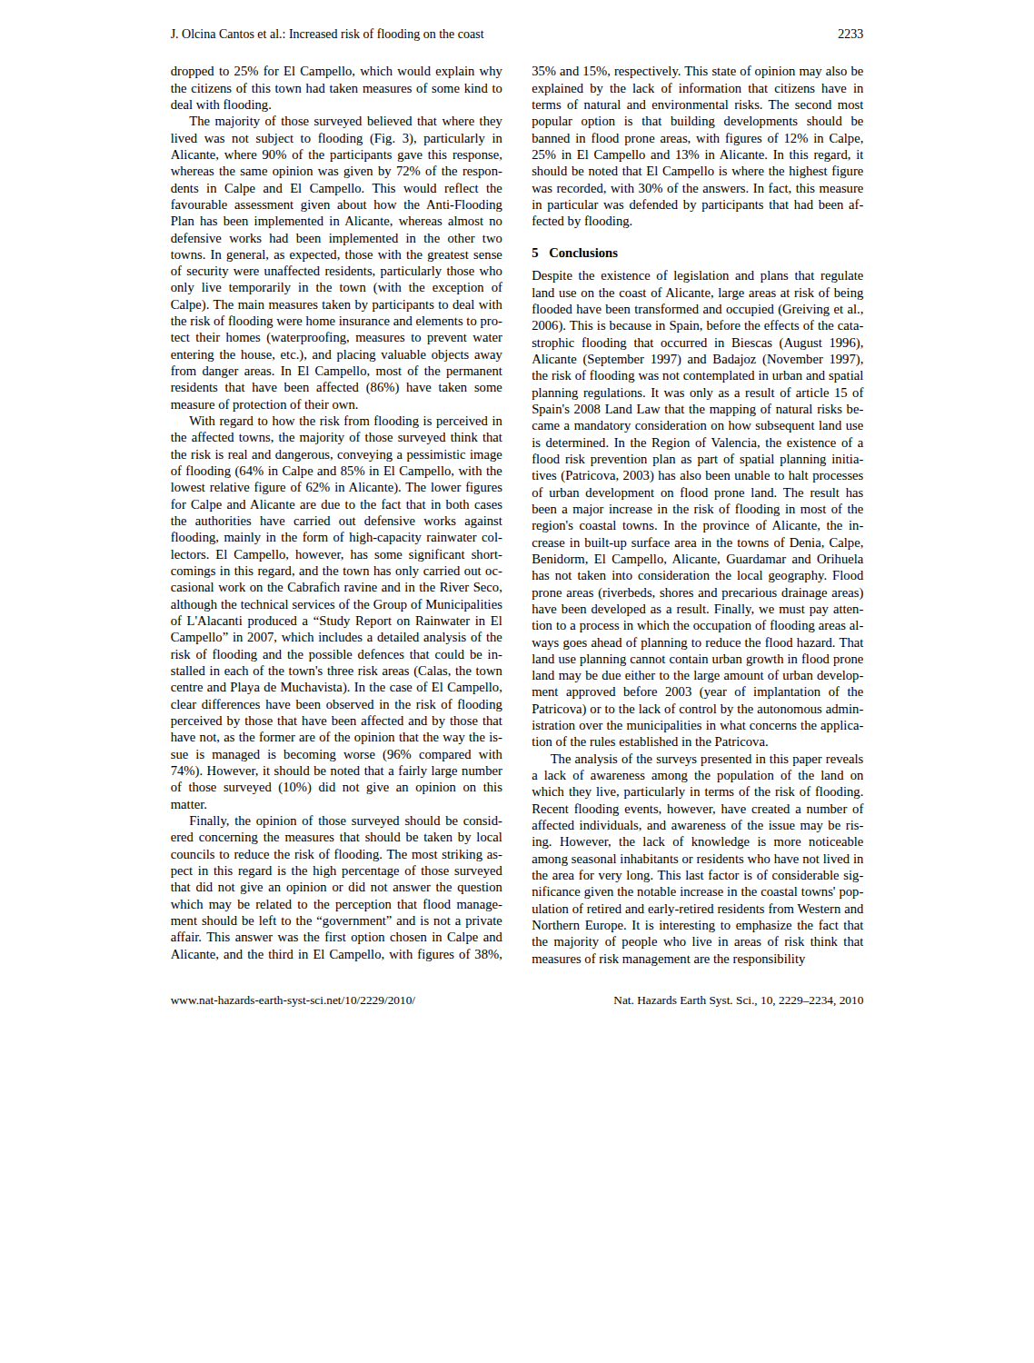J. Olcina Cantos et al.: Increased risk of flooding on the coast 2233
dropped to 25% for El Campello, which would explain why the citizens of this town had taken measures of some kind to deal with flooding.
The majority of those surveyed believed that where they lived was not subject to flooding (Fig. 3), particularly in Alicante, where 90% of the participants gave this response, whereas the same opinion was given by 72% of the respondents in Calpe and El Campello. This would reflect the favourable assessment given about how the Anti-Flooding Plan has been implemented in Alicante, whereas almost no defensive works had been implemented in the other two towns. In general, as expected, those with the greatest sense of security were unaffected residents, particularly those who only live temporarily in the town (with the exception of Calpe). The main measures taken by participants to deal with the risk of flooding were home insurance and elements to protect their homes (waterproofing, measures to prevent water entering the house, etc.), and placing valuable objects away from danger areas. In El Campello, most of the permanent residents that have been affected (86%) have taken some measure of protection of their own.
With regard to how the risk from flooding is perceived in the affected towns, the majority of those surveyed think that the risk is real and dangerous, conveying a pessimistic image of flooding (64% in Calpe and 85% in El Campello, with the lowest relative figure of 62% in Alicante). The lower figures for Calpe and Alicante are due to the fact that in both cases the authorities have carried out defensive works against flooding, mainly in the form of high-capacity rainwater collectors. El Campello, however, has some significant shortcomings in this regard, and the town has only carried out occasional work on the Cabrafich ravine and in the River Seco, although the technical services of the Group of Municipalities of L'Alacanti produced a “Study Report on Rainwater in El Campello” in 2007, which includes a detailed analysis of the risk of flooding and the possible defences that could be installed in each of the town's three risk areas (Calas, the town centre and Playa de Muchavista). In the case of El Campello, clear differences have been observed in the risk of flooding perceived by those that have been affected and by those that have not, as the former are of the opinion that the way the issue is managed is becoming worse (96% compared with 74%). However, it should be noted that a fairly large number of those surveyed (10%) did not give an opinion on this matter.
Finally, the opinion of those surveyed should be considered concerning the measures that should be taken by local councils to reduce the risk of flooding. The most striking aspect in this regard is the high percentage of those surveyed that did not give an opinion or did not answer the question which may be related to the perception that flood management should be left to the “government” and is not a private affair. This answer was the first option chosen in Calpe and Alicante, and the third in El Campello, with figures of 38%, 35% and 15%, respectively. This state of opinion may also be explained by the lack of information that citizens have in terms of natural and environmental risks. The second most popular option is that building developments should be banned in flood prone areas, with figures of 12% in Calpe, 25% in El Campello and 13% in Alicante. In this regard, it should be noted that El Campello is where the highest figure was recorded, with 30% of the answers. In fact, this measure in particular was defended by participants that had been affected by flooding.
5 Conclusions
Despite the existence of legislation and plans that regulate land use on the coast of Alicante, large areas at risk of being flooded have been transformed and occupied (Greiving et al., 2006). This is because in Spain, before the effects of the catastrophic flooding that occurred in Biescas (August 1996), Alicante (September 1997) and Badajoz (November 1997), the risk of flooding was not contemplated in urban and spatial planning regulations. It was only as a result of article 15 of Spain's 2008 Land Law that the mapping of natural risks became a mandatory consideration on how subsequent land use is determined. In the Region of Valencia, the existence of a flood risk prevention plan as part of spatial planning initiatives (Patricova, 2003) has also been unable to halt processes of urban development on flood prone land. The result has been a major increase in the risk of flooding in most of the region's coastal towns. In the province of Alicante, the increase in built-up surface area in the towns of Denia, Calpe, Benidorm, El Campello, Alicante, Guardamar and Orihuela has not taken into consideration the local geography. Flood prone areas (riverbeds, shores and precarious drainage areas) have been developed as a result. Finally, we must pay attention to a process in which the occupation of flooding areas always goes ahead of planning to reduce the flood hazard. That land use planning cannot contain urban growth in flood prone land may be due either to the large amount of urban development approved before 2003 (year of implantation of the Patricova) or to the lack of control by the autonomous administration over the municipalities in what concerns the application of the rules established in the Patricova.
The analysis of the surveys presented in this paper reveals a lack of awareness among the population of the land on which they live, particularly in terms of the risk of flooding. Recent flooding events, however, have created a number of affected individuals, and awareness of the issue may be rising. However, the lack of knowledge is more noticeable among seasonal inhabitants or residents who have not lived in the area for very long. This last factor is of considerable significance given the notable increase in the coastal towns' population of retired and early-retired residents from Western and Northern Europe. It is interesting to emphasize the fact that the majority of people who live in areas of risk think that measures of risk management are the responsibility
www.nat-hazards-earth-syst-sci.net/10/2229/2010/ Nat. Hazards Earth Syst. Sci., 10, 2229–2234, 2010